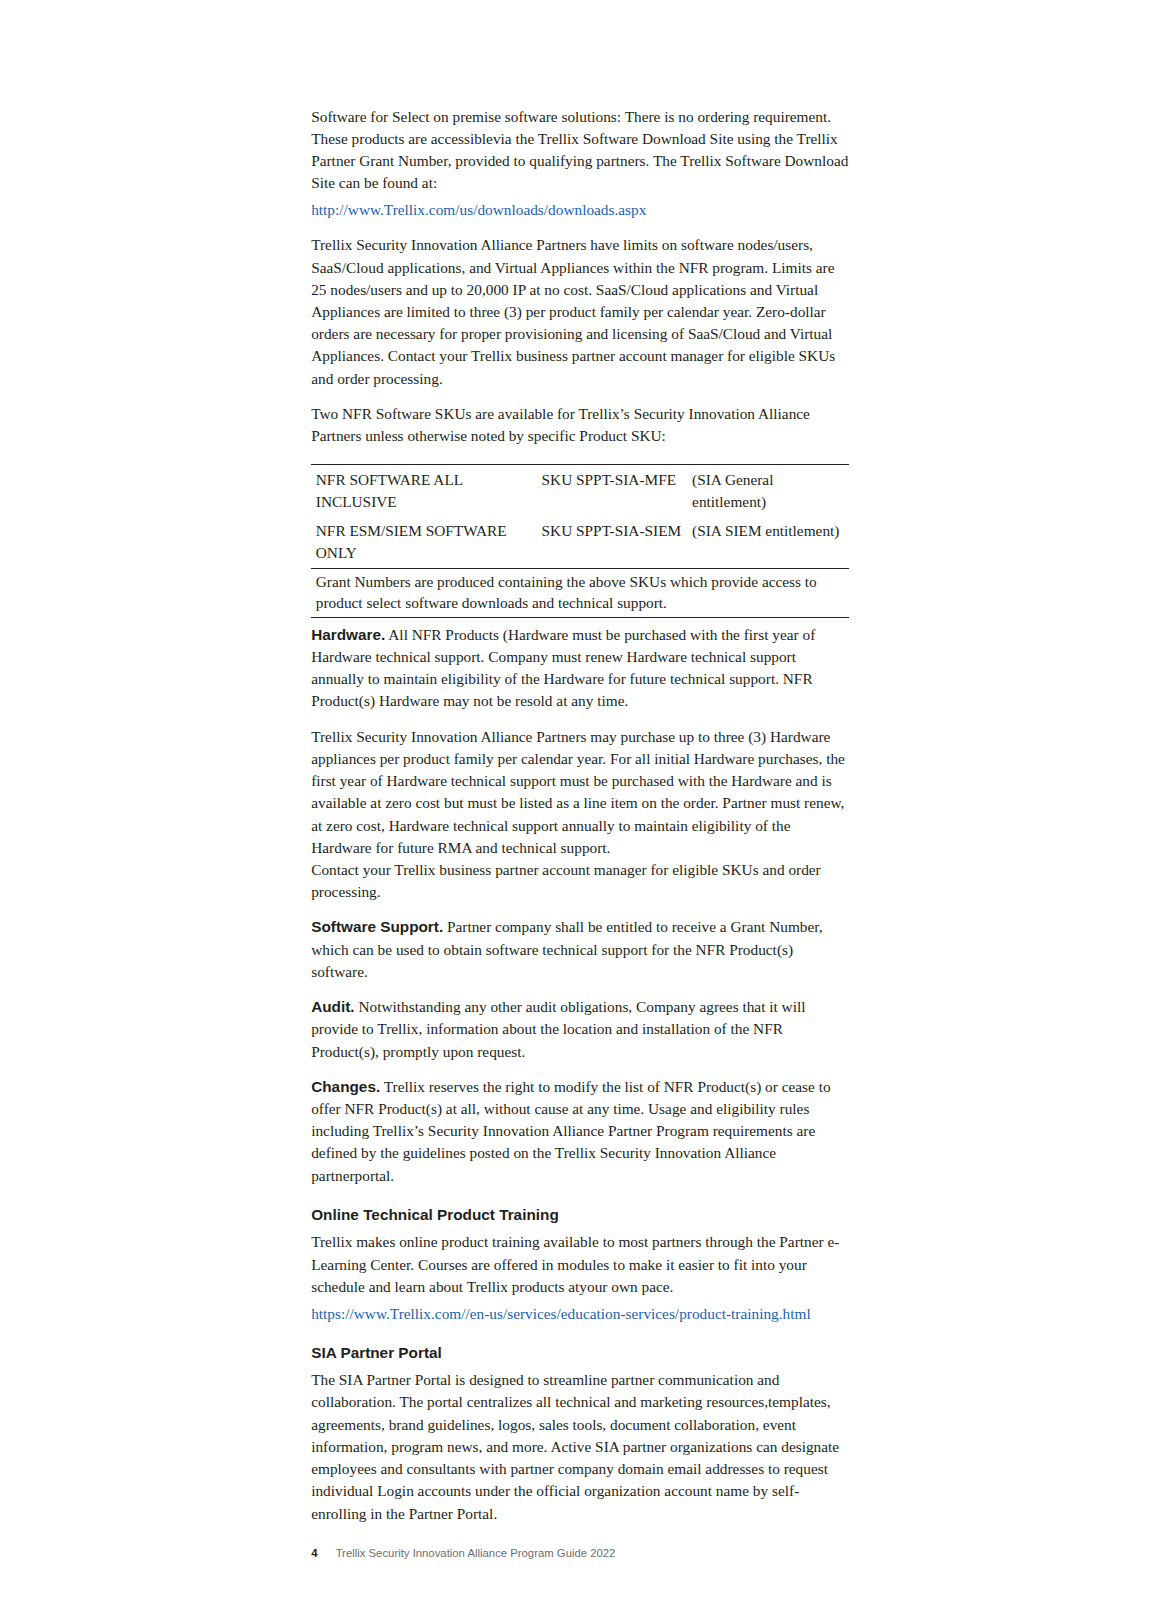Software for Select on premise software solutions: There is no ordering requirement. These products are accessiblevia the Trellix Software Download Site using the Trellix Partner Grant Number, provided to qualifying partners. The Trellix Software Download Site can be found at:
http://www.Trellix.com/us/downloads/downloads.aspx
Trellix Security Innovation Alliance Partners have limits on software nodes/users, SaaS/Cloud applications, and Virtual Appliances within the NFR program. Limits are 25 nodes/users and up to 20,000 IP at no cost. SaaS/Cloud applications and Virtual Appliances are limited to three (3) per product family per calendar year. Zero-dollar orders are necessary for proper provisioning and licensing of SaaS/Cloud and Virtual Appliances. Contact your Trellix business partner account manager for eligible SKUs and order processing.
Two NFR Software SKUs are available for Trellix’s Security Innovation Alliance Partners unless otherwise noted by specific Product SKU:
| NFR SOFTWARE ALL INCLUSIVE | SKU SPPT-SIA-MFE | (SIA General entitlement) |
| NFR ESM/SIEM SOFTWARE ONLY | SKU SPPT-SIA-SIEM | (SIA SIEM entitlement) |
| Grant Numbers are produced containing the above SKUs which provide access to product select software downloads and technical support. |
Hardware. All NFR Products (Hardware must be purchased with the first year of Hardware technical support. Company must renew Hardware technical support annually to maintain eligibility of the Hardware for future technical support. NFR Product(s) Hardware may not be resold at any time.
Trellix Security Innovation Alliance Partners may purchase up to three (3) Hardware appliances per product family per calendar year. For all initial Hardware purchases, the first year of Hardware technical support must be purchased with the Hardware and is available at zero cost but must be listed as a line item on the order. Partner must renew, at zero cost, Hardware technical support annually to maintain eligibility of the Hardware for future RMA and technical support.
Contact your Trellix business partner account manager for eligible SKUs and order processing.
Software Support. Partner company shall be entitled to receive a Grant Number, which can be used to obtain software technical support for the NFR Product(s) software.
Audit. Notwithstanding any other audit obligations, Company agrees that it will provide to Trellix, information about the location and installation of the NFR Product(s), promptly upon request.
Changes. Trellix reserves the right to modify the list of NFR Product(s) or cease to offer NFR Product(s) at all, without cause at any time. Usage and eligibility rules including Trellix’s Security Innovation Alliance Partner Program requirements are defined by the guidelines posted on the Trellix Security Innovation Alliance partnerportal.
Online Technical Product Training
Trellix makes online product training available to most partners through the Partner e-Learning Center. Courses are offered in modules to make it easier to fit into your schedule and learn about Trellix products atyour own pace.
https://www.Trellix.com//en-us/services/education-services/product-training.html
SIA Partner Portal
The SIA Partner Portal is designed to streamline partner communication and collaboration. The portal centralizes all technical and marketing resources,templates, agreements, brand guidelines, logos, sales tools, document collaboration, event information, program news, and more. Active SIA partner organizations can designate employees and consultants with partner company domain email addresses to request individual Login accounts under the official organization account name by self-enrolling in the Partner Portal.
4 Trellix Security Innovation Alliance Program Guide 2022